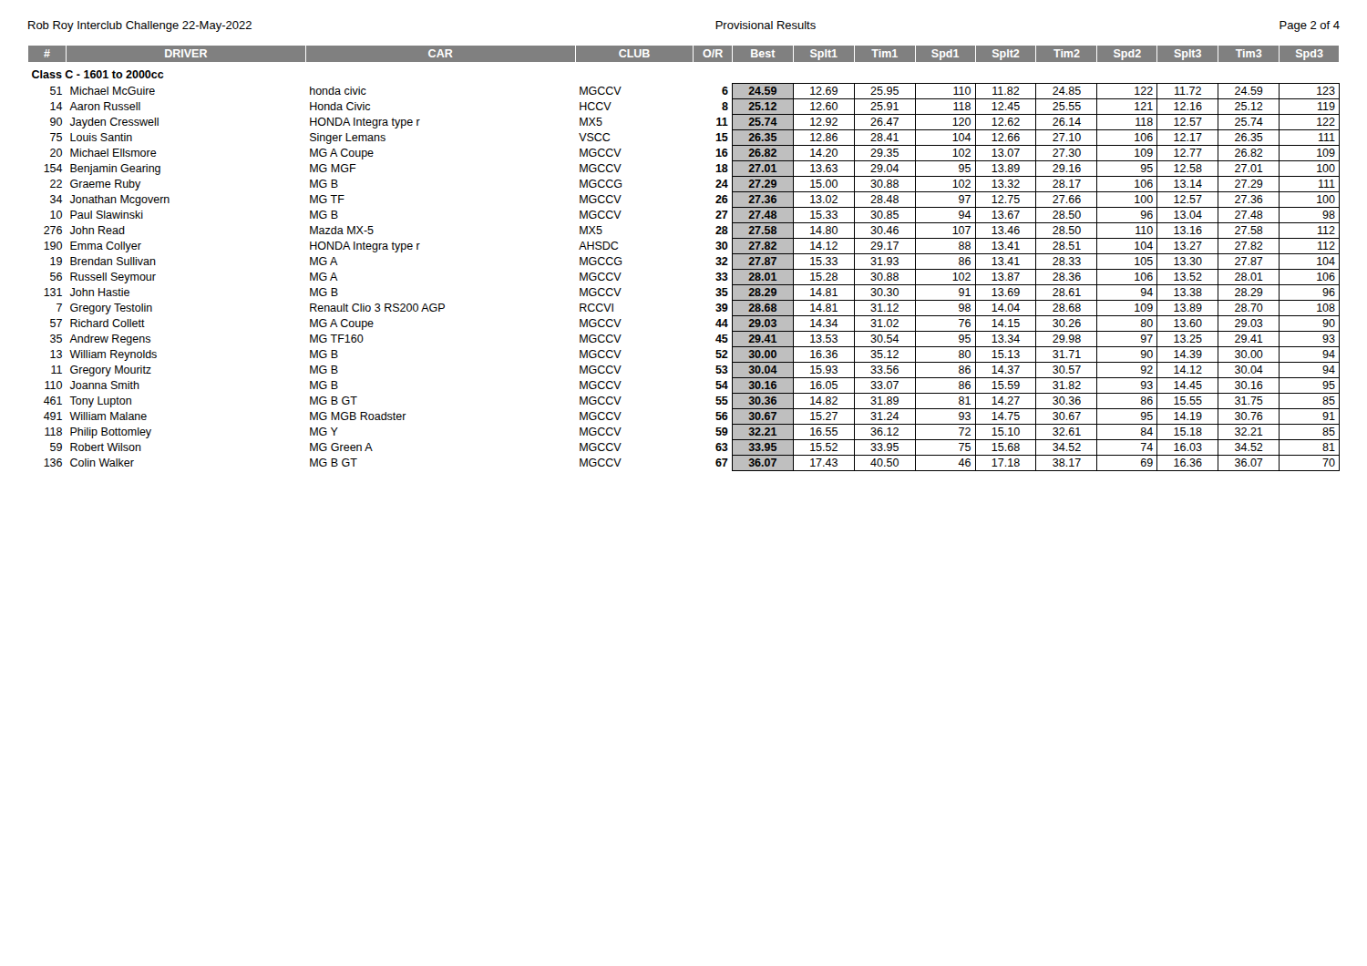Rob Roy Interclub Challenge 22-May-2022
Provisional Results
Page 2 of 4
| # | DRIVER | CAR | CLUB | O/R | Best | Splt1 | Tim1 | Spd1 | Splt2 | Tim2 | Spd2 | Splt3 | Tim3 | Spd3 |
| --- | --- | --- | --- | --- | --- | --- | --- | --- | --- | --- | --- | --- | --- | --- |
| Class C - 1601 to 2000cc |
| 51 | Michael McGuire | honda civic | MGCCV | 6 | 24.59 | 12.69 | 25.95 | 110 | 11.82 | 24.85 | 122 | 11.72 | 24.59 | 123 |
| 14 | Aaron Russell | Honda Civic | HCCV | 8 | 25.12 | 12.60 | 25.91 | 118 | 12.45 | 25.55 | 121 | 12.16 | 25.12 | 119 |
| 90 | Jayden Cresswell | HONDA Integra type r | MX5 | 11 | 25.74 | 12.92 | 26.47 | 120 | 12.62 | 26.14 | 118 | 12.57 | 25.74 | 122 |
| 75 | Louis Santin | Singer Lemans | VSCC | 15 | 26.35 | 12.86 | 28.41 | 104 | 12.66 | 27.10 | 106 | 12.17 | 26.35 | 111 |
| 20 | Michael Ellsmore | MG A Coupe | MGCCV | 16 | 26.82 | 14.20 | 29.35 | 102 | 13.07 | 27.30 | 109 | 12.77 | 26.82 | 109 |
| 154 | Benjamin Gearing | MG MGF | MGCCV | 18 | 27.01 | 13.63 | 29.04 | 95 | 13.89 | 29.16 | 95 | 12.58 | 27.01 | 100 |
| 22 | Graeme Ruby | MG B | MGCCG | 24 | 27.29 | 15.00 | 30.88 | 102 | 13.32 | 28.17 | 106 | 13.14 | 27.29 | 111 |
| 34 | Jonathan Mcgovern | MG TF | MGCCV | 26 | 27.36 | 13.02 | 28.48 | 97 | 12.75 | 27.66 | 100 | 12.57 | 27.36 | 100 |
| 10 | Paul Slawinski | MG B | MGCCV | 27 | 27.48 | 15.33 | 30.85 | 94 | 13.67 | 28.50 | 96 | 13.04 | 27.48 | 98 |
| 276 | John Read | Mazda MX-5 | MX5 | 28 | 27.58 | 14.80 | 30.46 | 107 | 13.46 | 28.50 | 110 | 13.16 | 27.58 | 112 |
| 190 | Emma Collyer | HONDA Integra type r | AHSDC | 30 | 27.82 | 14.12 | 29.17 | 88 | 13.41 | 28.51 | 104 | 13.27 | 27.82 | 112 |
| 19 | Brendan Sullivan | MG A | MGCCG | 32 | 27.87 | 15.33 | 31.93 | 86 | 13.41 | 28.33 | 105 | 13.30 | 27.87 | 104 |
| 56 | Russell Seymour | MG A | MGCCV | 33 | 28.01 | 15.28 | 30.88 | 102 | 13.87 | 28.36 | 106 | 13.52 | 28.01 | 106 |
| 131 | John Hastie | MG B | MGCCV | 35 | 28.29 | 14.81 | 30.30 | 91 | 13.69 | 28.61 | 94 | 13.38 | 28.29 | 96 |
| 7 | Gregory Testolin | Renault Clio 3 RS200 AGP | RCCVI | 39 | 28.68 | 14.81 | 31.12 | 98 | 14.04 | 28.68 | 109 | 13.89 | 28.70 | 108 |
| 57 | Richard Collett | MG A Coupe | MGCCV | 44 | 29.03 | 14.34 | 31.02 | 76 | 14.15 | 30.26 | 80 | 13.60 | 29.03 | 90 |
| 35 | Andrew Regens | MG TF160 | MGCCV | 45 | 29.41 | 13.53 | 30.54 | 95 | 13.34 | 29.98 | 97 | 13.25 | 29.41 | 93 |
| 13 | William Reynolds | MG B | MGCCV | 52 | 30.00 | 16.36 | 35.12 | 80 | 15.13 | 31.71 | 90 | 14.39 | 30.00 | 94 |
| 11 | Gregory Mouritz | MG B | MGCCV | 53 | 30.04 | 15.93 | 33.56 | 86 | 14.37 | 30.57 | 92 | 14.12 | 30.04 | 94 |
| 110 | Joanna Smith | MG B | MGCCV | 54 | 30.16 | 16.05 | 33.07 | 86 | 15.59 | 31.82 | 93 | 14.45 | 30.16 | 95 |
| 461 | Tony Lupton | MG B GT | MGCCV | 55 | 30.36 | 14.82 | 31.89 | 81 | 14.27 | 30.36 | 86 | 15.55 | 31.75 | 85 |
| 491 | William Malane | MG MGB Roadster | MGCCV | 56 | 30.67 | 15.27 | 31.24 | 93 | 14.75 | 30.67 | 95 | 14.19 | 30.76 | 91 |
| 118 | Philip Bottomley | MG Y | MGCCV | 59 | 32.21 | 16.55 | 36.12 | 72 | 15.10 | 32.61 | 84 | 15.18 | 32.21 | 85 |
| 59 | Robert Wilson | MG Green A | MGCCV | 63 | 33.95 | 15.52 | 33.95 | 75 | 15.68 | 34.52 | 74 | 16.03 | 34.52 | 81 |
| 136 | Colin Walker | MG B GT | MGCCV | 67 | 36.07 | 17.43 | 40.50 | 46 | 17.18 | 38.17 | 69 | 16.36 | 36.07 | 70 |